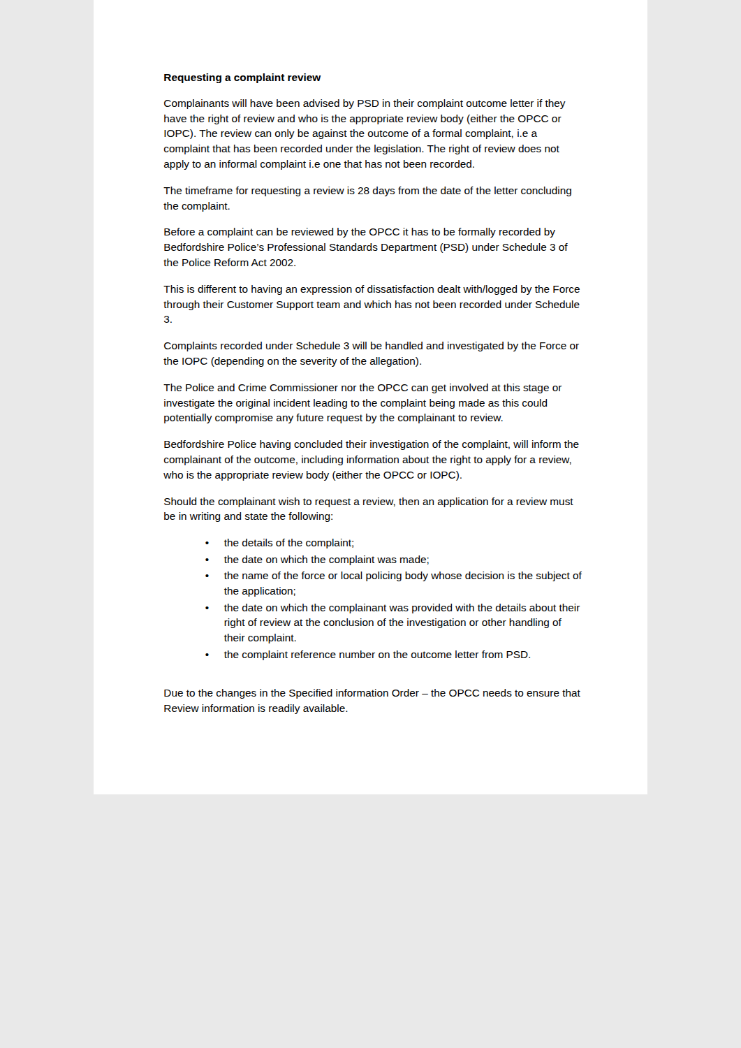Requesting a complaint review
Complainants will have been advised by PSD in their complaint outcome letter if they have the right of review and who is the appropriate review body (either the OPCC or IOPC). The review can only be against the outcome of a formal complaint, i.e a complaint that has been recorded under the legislation. The right of review does not apply to an informal complaint i.e one that has not been recorded.
The timeframe for requesting a review is 28 days from the date of the letter concluding the complaint.
Before a complaint can be reviewed by the OPCC it has to be formally recorded by Bedfordshire Police’s Professional Standards Department (PSD) under Schedule 3 of the Police Reform Act 2002.
This is different to having an expression of dissatisfaction dealt with/logged by the Force through their Customer Support team and which has not been recorded under Schedule 3.
Complaints recorded under Schedule 3 will be handled and investigated by the Force or the IOPC (depending on the severity of the allegation).
The Police and Crime Commissioner nor the OPCC can get involved at this stage or investigate the original incident leading to the complaint being made as this could potentially compromise any future request by the complainant to review.
Bedfordshire Police having concluded their investigation of the complaint, will inform the complainant of the outcome, including information about the right to apply for a review, who is the appropriate review body (either the OPCC or IOPC).
Should the complainant wish to request a review, then an application for a review must be in writing and state the following:
the details of the complaint;
the date on which the complaint was made;
the name of the force or local policing body whose decision is the subject of the application;
the date on which the complainant was provided with the details about their right of review at the conclusion of the investigation or other handling of their complaint.
the complaint reference number on the outcome letter from PSD.
Due to the changes in the Specified information Order – the OPCC needs to ensure that Review information is readily available.